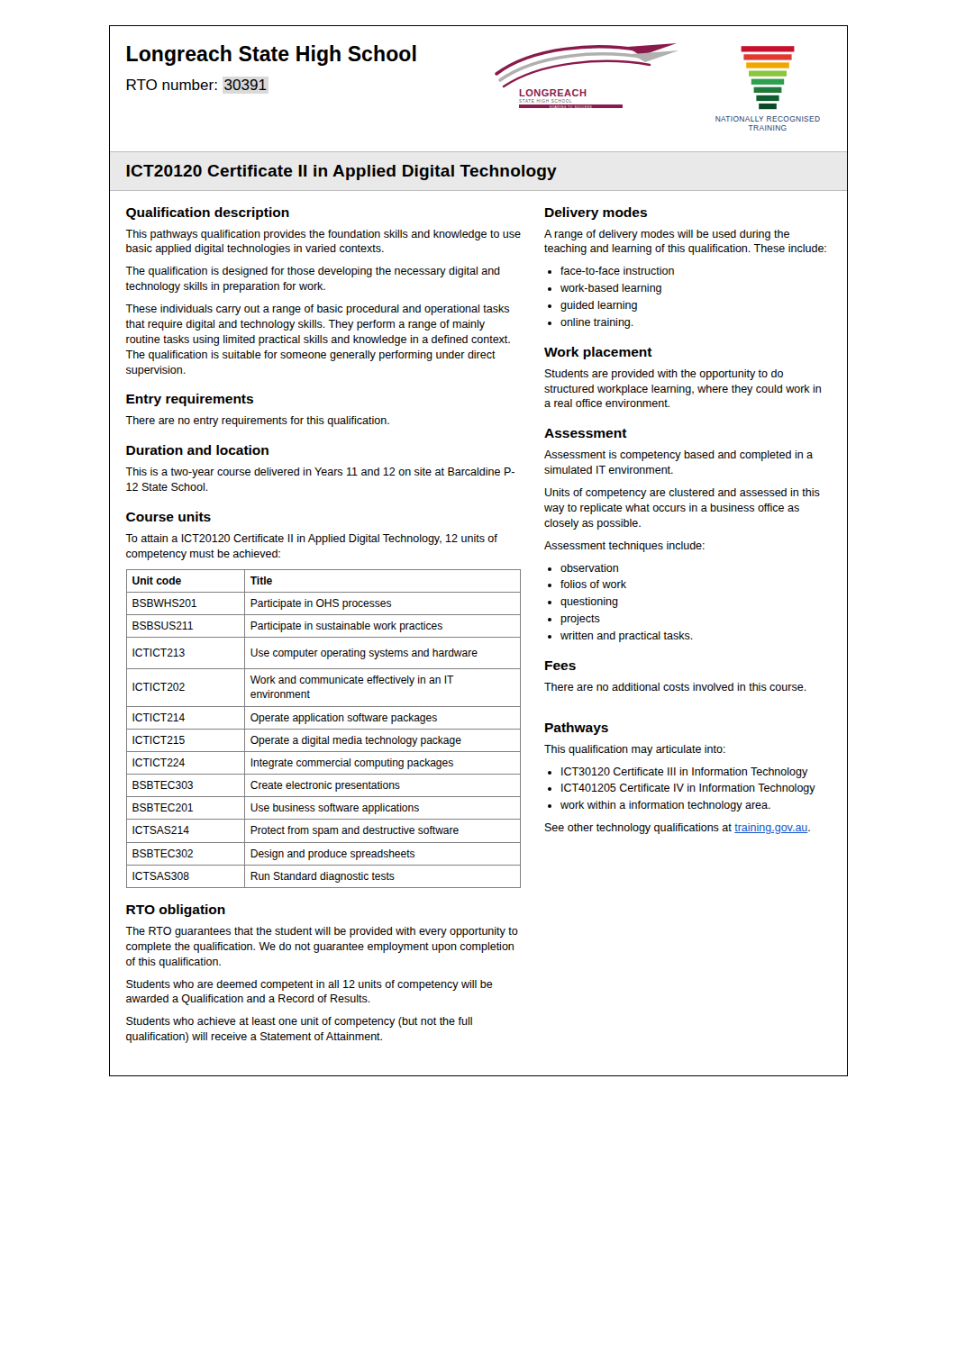Longreach State High School
RTO number: 30391
LONGREACH STATE HIGH SCHOOL SOARING TO SUCCESS NATIONALLY RECOGNISED TRAINING
ICT20120 Certificate II in Applied Digital Technology
Qualification description
This pathways qualification provides the foundation skills and knowledge to use basic applied digital technologies in varied contexts.
The qualification is designed for those developing the necessary digital and technology skills in preparation for work.
These individuals carry out a range of basic procedural and operational tasks that require digital and technology skills. They perform a range of mainly routine tasks using limited practical skills and knowledge in a defined context. The qualification is suitable for someone generally performing under direct supervision.
Entry requirements
There are no entry requirements for this qualification.
Duration and location
This is a two-year course delivered in Years 11 and 12 on site at Barcaldine P-12 State School.
Course units
To attain a ICT20120 Certificate II in Applied Digital Technology, 12 units of competency must be achieved:
| Unit code | Title |
| --- | --- |
| BSBWHS201 | Participate in OHS processes |
| BSBSUS211 | Participate in sustainable work practices |
| ICTICT213 | Use computer operating systems and hardware |
| ICTICT202 | Work and communicate effectively in an IT environment |
| ICTICT214 | Operate application software packages |
| ICTICT215 | Operate a digital media technology package |
| ICTICT224 | Integrate commercial computing packages |
| BSBTEC303 | Create electronic presentations |
| BSBTEC201 | Use business software applications |
| ICTSAS214 | Protect from spam and destructive software |
| BSBTEC302 | Design and produce spreadsheets |
| ICTSAS308 | Run Standard diagnostic tests |
RTO obligation
The RTO guarantees that the student will be provided with every opportunity to complete the qualification. We do not guarantee employment upon completion of this qualification.
Students who are deemed competent in all 12 units of competency will be awarded a Qualification and a Record of Results.
Students who achieve at least one unit of competency (but not the full qualification) will receive a Statement of Attainment.
Delivery modes
A range of delivery modes will be used during the teaching and learning of this qualification. These include:
face-to-face instruction
work-based learning
guided learning
online training.
Work placement
Students are provided with the opportunity to do structured workplace learning, where they could work in a real office environment.
Assessment
Assessment is competency based and completed in a simulated IT environment.
Units of competency are clustered and assessed in this way to replicate what occurs in a business office as closely as possible.
Assessment techniques include:
observation
folios of work
questioning
projects
written and practical tasks.
Fees
There are no additional costs involved in this course.
Pathways
This qualification may articulate into:
ICT30120 Certificate III in Information Technology
ICT401205 Certificate IV in Information Technology
work within a information technology area.
See other technology qualifications at training.gov.au.